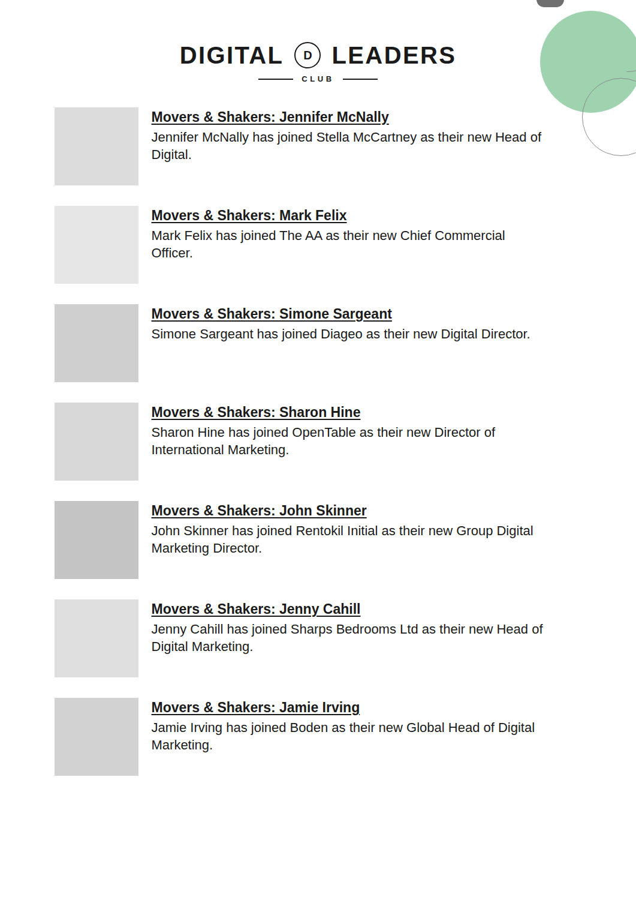DIGITAL D LEADERS
CLUB
Movers & Shakers: Jennifer McNally
Jennifer McNally has joined Stella McCartney as their new Head of Digital.
Movers & Shakers: Mark Felix
Mark Felix has joined The AA as their new Chief Commercial Officer.
Movers & Shakers: Simone Sargeant
Simone Sargeant has joined Diageo as their new Digital Director.
Movers & Shakers: Sharon Hine
Sharon Hine has joined OpenTable as their new Director of International Marketing.
Movers & Shakers: John Skinner
John Skinner has joined Rentokil Initial as their new Group Digital Marketing Director.
Movers & Shakers: Jenny Cahill
Jenny Cahill has joined Sharps Bedrooms Ltd as their new Head of Digital Marketing.
Movers & Shakers: Jamie Irving
Jamie Irving has joined Boden as their new Global Head of Digital Marketing.